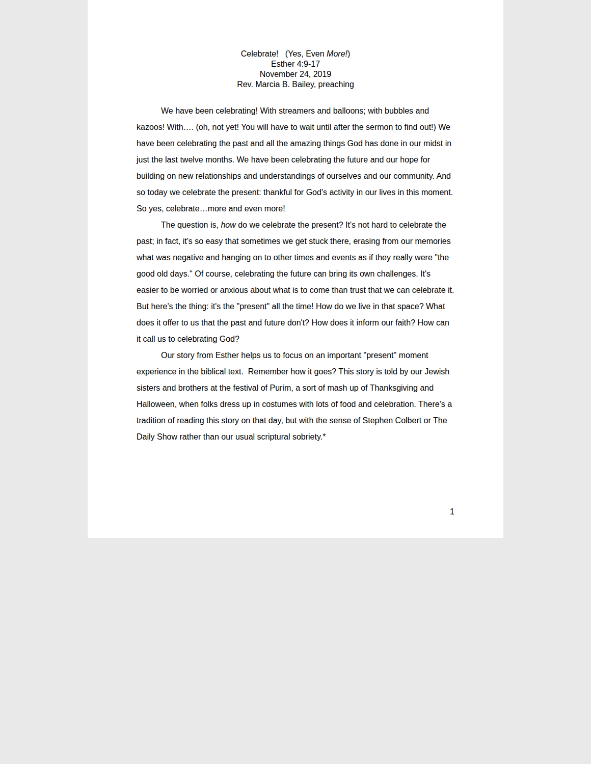Celebrate! (Yes, Even More!)
Esther 4:9-17
November 24, 2019
Rev. Marcia B. Bailey, preaching
We have been celebrating! With streamers and balloons; with bubbles and kazoos! With…. (oh, not yet! You will have to wait until after the sermon to find out!) We have been celebrating the past and all the amazing things God has done in our midst in just the last twelve months. We have been celebrating the future and our hope for building on new relationships and understandings of ourselves and our community. And so today we celebrate the present: thankful for God's activity in our lives in this moment. So yes, celebrate…more and even more!
The question is, how do we celebrate the present? It's not hard to celebrate the past; in fact, it's so easy that sometimes we get stuck there, erasing from our memories what was negative and hanging on to other times and events as if they really were "the good old days." Of course, celebrating the future can bring its own challenges. It's easier to be worried or anxious about what is to come than trust that we can celebrate it. But here's the thing: it's the "present" all the time! How do we live in that space? What does it offer to us that the past and future don't? How does it inform our faith? How can it call us to celebrating God?
Our story from Esther helps us to focus on an important "present" moment experience in the biblical text. Remember how it goes? This story is told by our Jewish sisters and brothers at the festival of Purim, a sort of mash up of Thanksgiving and Halloween, when folks dress up in costumes with lots of food and celebration. There's a tradition of reading this story on that day, but with the sense of Stephen Colbert or The Daily Show rather than our usual scriptural sobriety.*
1